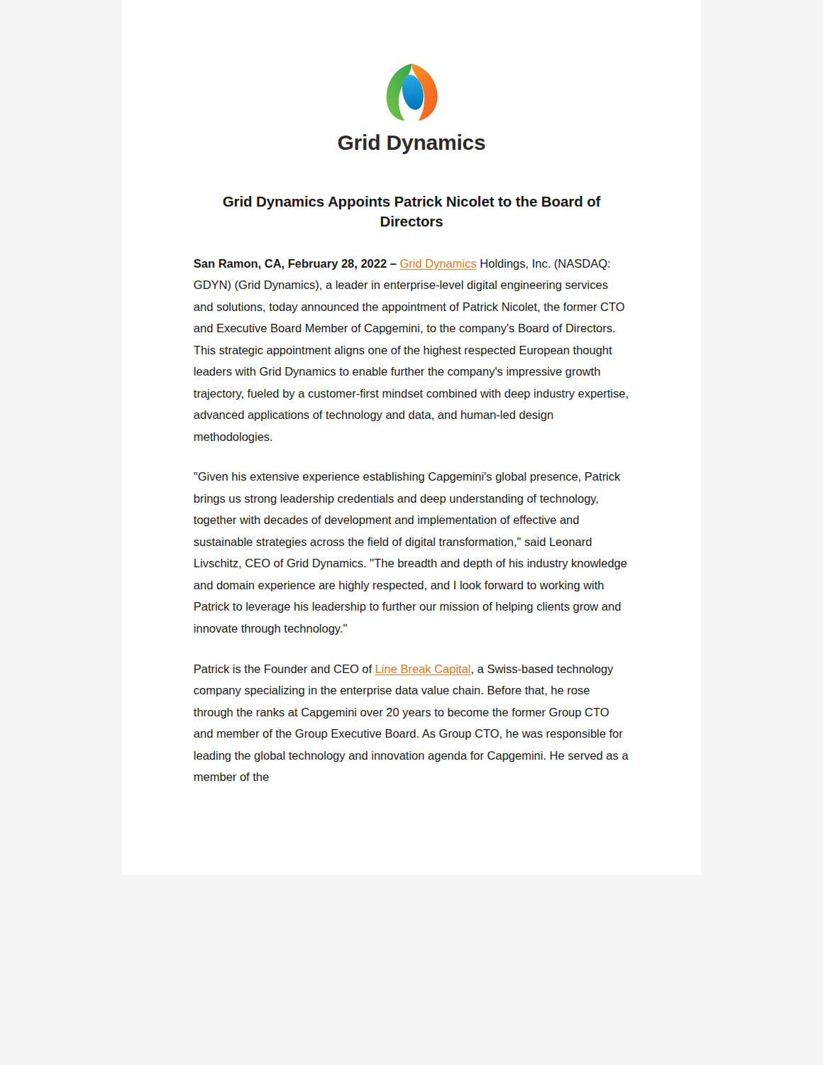Grid Dynamics
Grid Dynamics Appoints Patrick Nicolet to the Board of Directors
San Ramon, CA, February 28, 2022 – Grid Dynamics Holdings, Inc. (NASDAQ: GDYN) (Grid Dynamics), a leader in enterprise-level digital engineering services and solutions, today announced the appointment of Patrick Nicolet, the former CTO and Executive Board Member of Capgemini, to the company's Board of Directors. This strategic appointment aligns one of the highest respected European thought leaders with Grid Dynamics to enable further the company's impressive growth trajectory, fueled by a customer-first mindset combined with deep industry expertise, advanced applications of technology and data, and human-led design methodologies.
"Given his extensive experience establishing Capgemini's global presence, Patrick brings us strong leadership credentials and deep understanding of technology, together with decades of development and implementation of effective and sustainable strategies across the field of digital transformation," said Leonard Livschitz, CEO of Grid Dynamics. "The breadth and depth of his industry knowledge and domain experience are highly respected, and I look forward to working with Patrick to leverage his leadership to further our mission of helping clients grow and innovate through technology."
Patrick is the Founder and CEO of Line Break Capital, a Swiss-based technology company specializing in the enterprise data value chain. Before that, he rose through the ranks at Capgemini over 20 years to become the former Group CTO and member of the Group Executive Board. As Group CTO, he was responsible for leading the global technology and innovation agenda for Capgemini. He served as a member of the